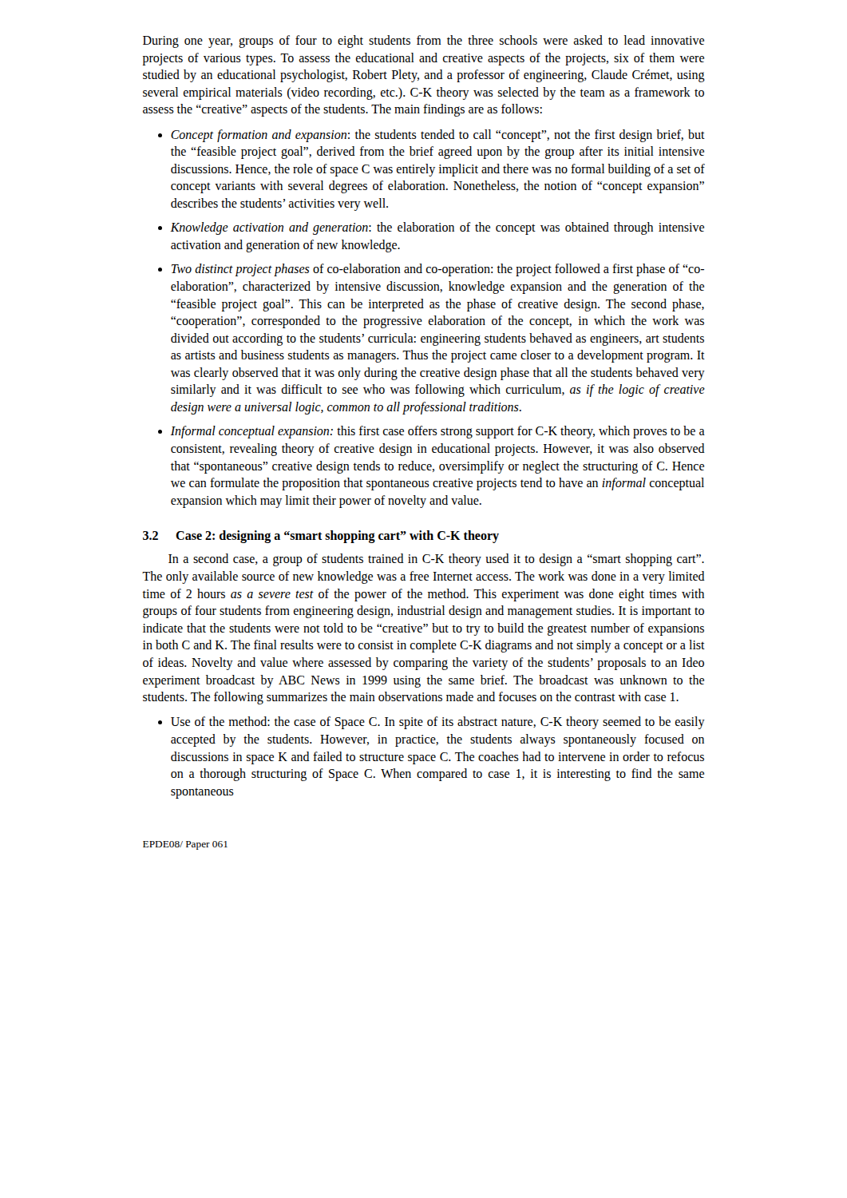During one year, groups of four to eight students from the three schools were asked to lead innovative projects of various types. To assess the educational and creative aspects of the projects, six of them were studied by an educational psychologist, Robert Plety, and a professor of engineering, Claude Crémet, using several empirical materials (video recording, etc.). C-K theory was selected by the team as a framework to assess the “creative” aspects of the students. The main findings are as follows:
Concept formation and expansion: the students tended to call “concept”, not the first design brief, but the “feasible project goal”, derived from the brief agreed upon by the group after its initial intensive discussions. Hence, the role of space C was entirely implicit and there was no formal building of a set of concept variants with several degrees of elaboration. Nonetheless, the notion of “concept expansion” describes the students’ activities very well.
Knowledge activation and generation: the elaboration of the concept was obtained through intensive activation and generation of new knowledge.
Two distinct project phases of co-elaboration and co-operation: the project followed a first phase of “co-elaboration”, characterized by intensive discussion, knowledge expansion and the generation of the “feasible project goal”. This can be interpreted as the phase of creative design. The second phase, “cooperation”, corresponded to the progressive elaboration of the concept, in which the work was divided out according to the students’ curricula: engineering students behaved as engineers, art students as artists and business students as managers. Thus the project came closer to a development program. It was clearly observed that it was only during the creative design phase that all the students behaved very similarly and it was difficult to see who was following which curriculum, as if the logic of creative design were a universal logic, common to all professional traditions.
Informal conceptual expansion: this first case offers strong support for C-K theory, which proves to be a consistent, revealing theory of creative design in educational projects. However, it was also observed that “spontaneous” creative design tends to reduce, oversimplify or neglect the structuring of C. Hence we can formulate the proposition that spontaneous creative projects tend to have an informal conceptual expansion which may limit their power of novelty and value.
3.2 Case 2: designing a “smart shopping cart” with C-K theory
In a second case, a group of students trained in C-K theory used it to design a “smart shopping cart”. The only available source of new knowledge was a free Internet access. The work was done in a very limited time of 2 hours as a severe test of the power of the method. This experiment was done eight times with groups of four students from engineering design, industrial design and management studies. It is important to indicate that the students were not told to be “creative” but to try to build the greatest number of expansions in both C and K. The final results were to consist in complete C-K diagrams and not simply a concept or a list of ideas. Novelty and value where assessed by comparing the variety of the students’ proposals to an Ideo experiment broadcast by ABC News in 1999 using the same brief. The broadcast was unknown to the students. The following summarizes the main observations made and focuses on the contrast with case 1.
Use of the method: the case of Space C. In spite of its abstract nature, C-K theory seemed to be easily accepted by the students. However, in practice, the students always spontaneously focused on discussions in space K and failed to structure space C. The coaches had to intervene in order to refocus on a thorough structuring of Space C. When compared to case 1, it is interesting to find the same spontaneous
EPDE08/ Paper 061